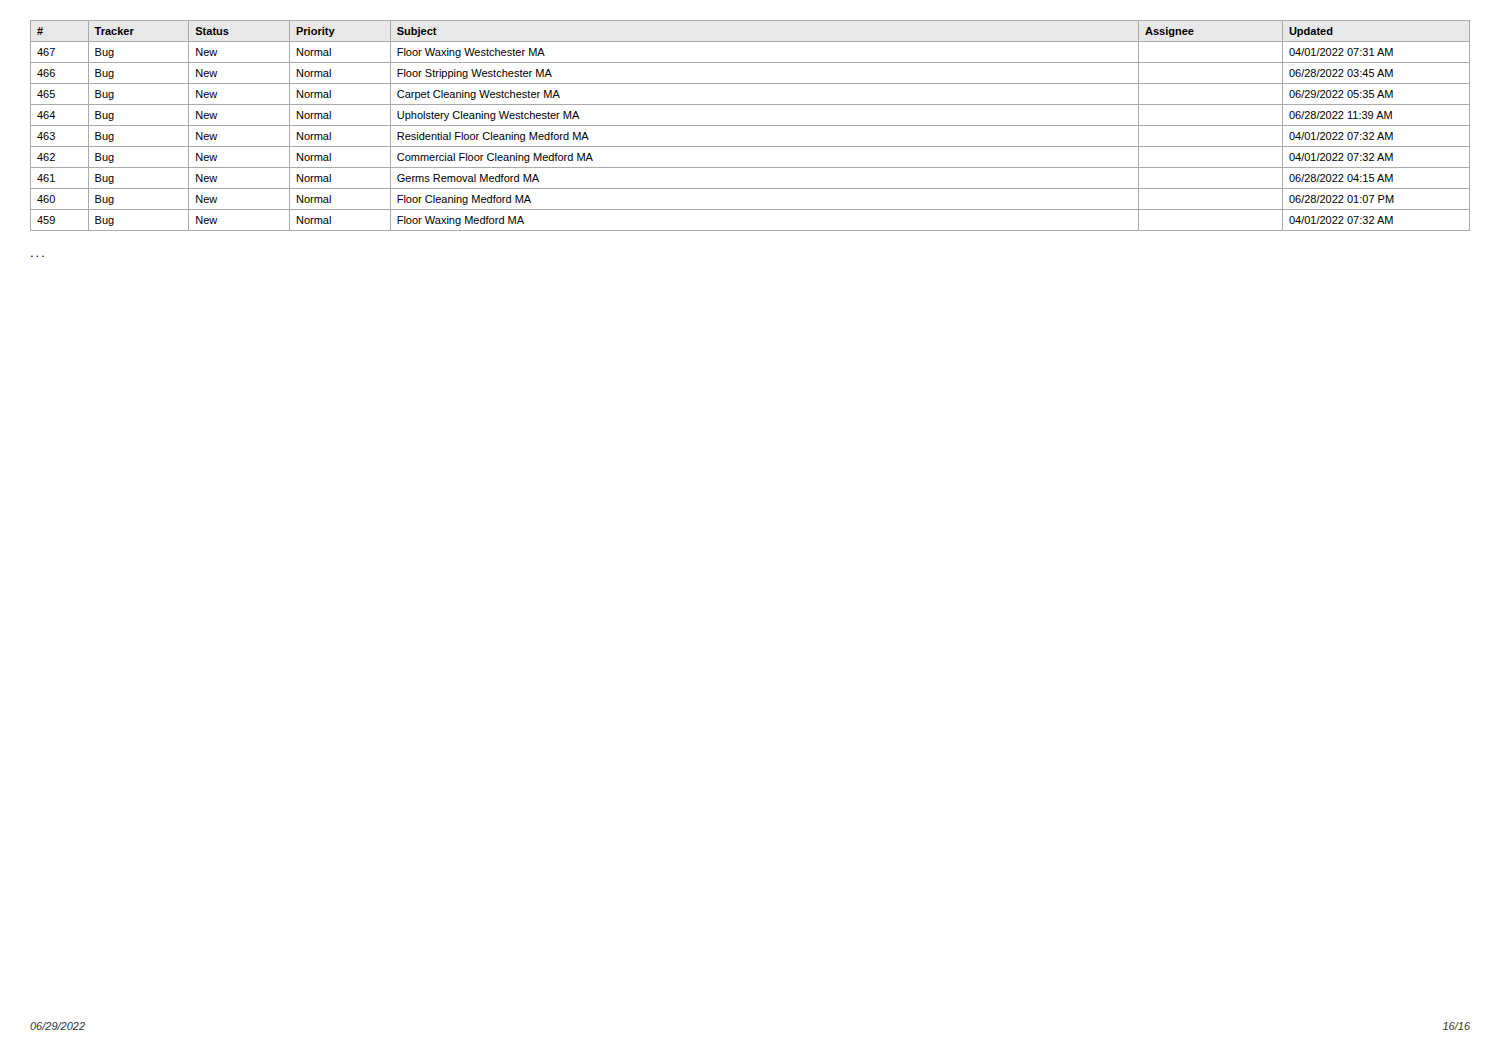| # | Tracker | Status | Priority | Subject | Assignee | Updated |
| --- | --- | --- | --- | --- | --- | --- |
| 467 | Bug | New | Normal | Floor Waxing Westchester MA | | 04/01/2022 07:31 AM |
| 466 | Bug | New | Normal | Floor Stripping Westchester MA | | 06/28/2022 03:45 AM |
| 465 | Bug | New | Normal | Carpet Cleaning Westchester MA | | 06/29/2022 05:35 AM |
| 464 | Bug | New | Normal | Upholstery Cleaning Westchester MA | | 06/28/2022 11:39 AM |
| 463 | Bug | New | Normal | Residential Floor Cleaning Medford MA | | 04/01/2022 07:32 AM |
| 462 | Bug | New | Normal | Commercial Floor Cleaning Medford MA | | 04/01/2022 07:32 AM |
| 461 | Bug | New | Normal | Germs Removal Medford MA | | 06/28/2022 04:15 AM |
| 460 | Bug | New | Normal | Floor Cleaning Medford MA | | 06/28/2022 01:07 PM |
| 459 | Bug | New | Normal | Floor Waxing Medford MA | | 04/01/2022 07:32 AM |
...
06/29/2022 16/16